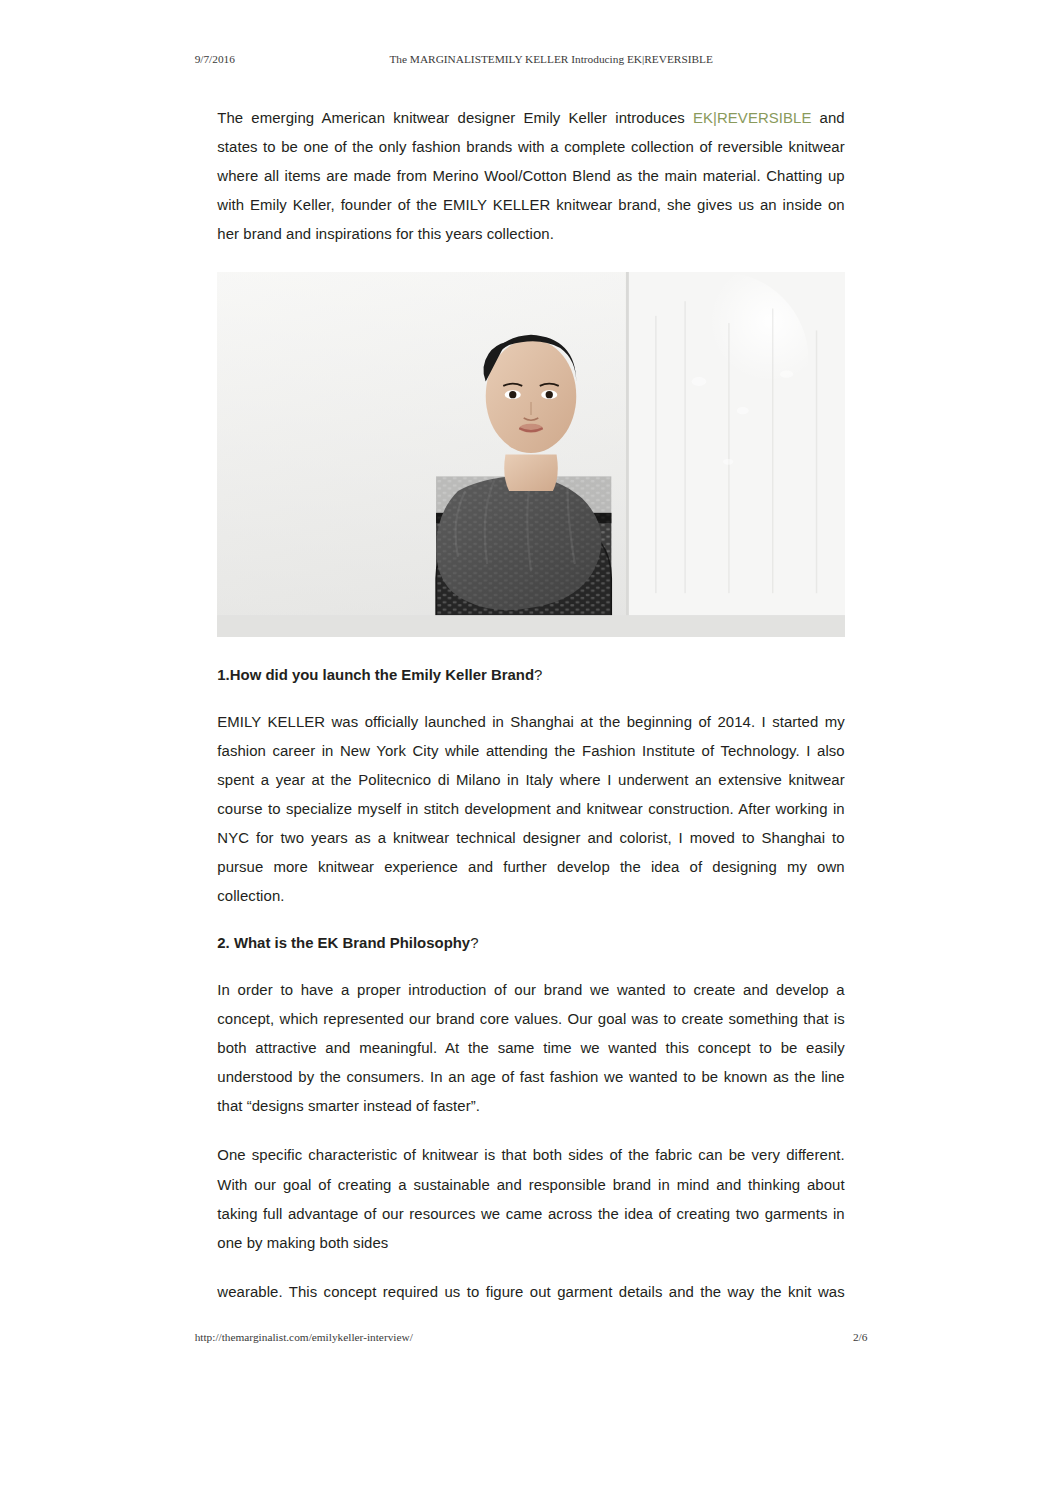9/7/2016 The MARGINALISTEMILY KELLER Introducing EK|REVERSIBLE
The emerging American knitwear designer Emily Keller introduces EK|REVERSIBLE and states to be one of the only fashion brands with a complete collection of reversible knitwear where all items are made from Merino Wool/Cotton Blend as the main material. Chatting up with Emily Keller, founder of the EMILY KELLER knitwear brand, she gives us an inside on her brand and inspirations for this years collection.
1.How did you launch the Emily Keller Brand?
EMILY KELLER was officially launched in Shanghai at the beginning of 2014. I started my fashion career in New York City while attending the Fashion Institute of Technology. I also spent a year at the Politecnico di Milano in Italy where I underwent an extensive knitwear course to specialize myself in stitch development and knitwear construction. After working in NYC for two years as a knitwear technical designer and colorist, I moved to Shanghai to pursue more knitwear experience and further develop the idea of designing my own collection.
2. What is the EK Brand Philosophy?
In order to have a proper introduction of our brand we wanted to create and develop a concept, which represented our brand core values. Our goal was to create something that is both attractive and meaningful. At the same time we wanted this concept to be easily understood by the consumers. In an age of fast fashion we wanted to be known as the line that “designs smarter instead of faster”.
One specific characteristic of knitwear is that both sides of the fabric can be very different. With our goal of creating a sustainable and responsible brand in mind and thinking about taking full advantage of our resources we came across the idea of creating two garments in one by making both sides
wearable. This concept required us to figure out garment details and the way the knit was collapsing the
http://themarginalist.com/emilykeller-interview/ 2/6